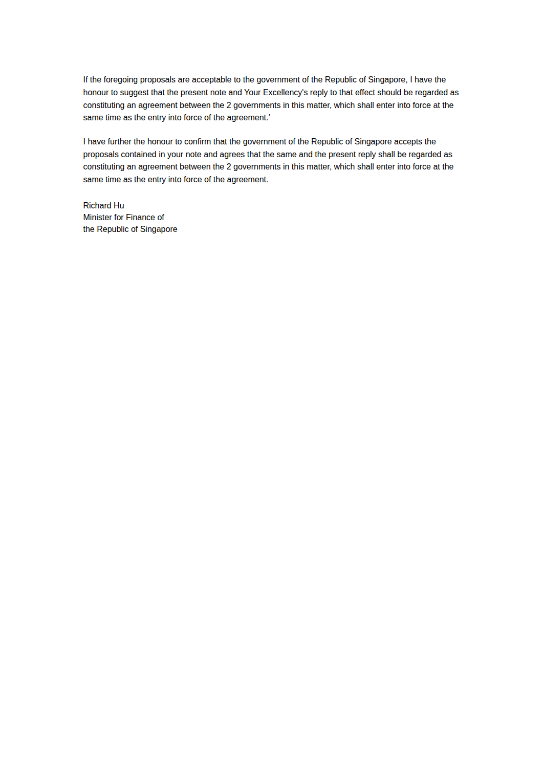If the foregoing proposals are acceptable to the government of the Republic of Singapore, I have the honour to suggest that the present note and Your Excellency's reply to that effect should be regarded as constituting an agreement between the 2 governments in this matter, which shall enter into force at the same time as the entry into force of the agreement.’
I have further the honour to confirm that the government of the Republic of Singapore accepts the proposals contained in your note and agrees that the same and the present reply shall be regarded as constituting an agreement between the 2 governments in this matter, which shall enter into force at the same time as the entry into force of the agreement.
Richard Hu Minister for Finance of the Republic of Singapore